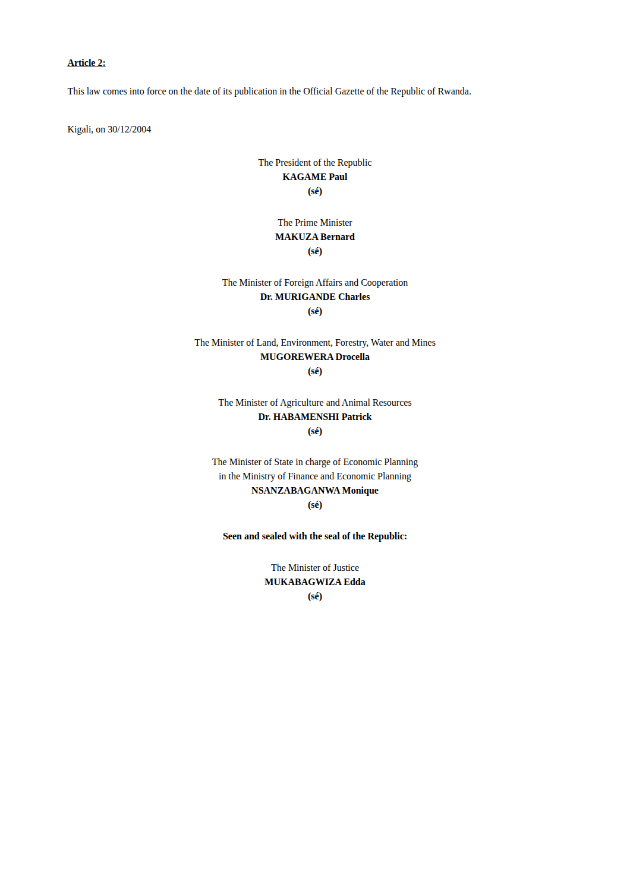Article 2:
This law comes into force on the date of its publication in the Official Gazette of the Republic of Rwanda.
Kigali, on 30/12/2004
The President of the Republic KAGAME Paul (sé)
The Prime Minister MAKUZA Bernard (sé)
The Minister of Foreign Affairs and Cooperation Dr. MURIGANDE Charles (sé)
The Minister of Land, Environment, Forestry, Water and Mines MUGOREWERA Drocella (sé)
The Minister of Agriculture and Animal Resources Dr. HABAMENSHI Patrick (sé)
The Minister of State in charge of Economic Planning
in the Ministry of Finance and Economic Planning NSANZABAGANWA Monique (sé)
Seen and sealed with the seal of the Republic:
The Minister of Justice MUKABAGWIZA Edda (sé)